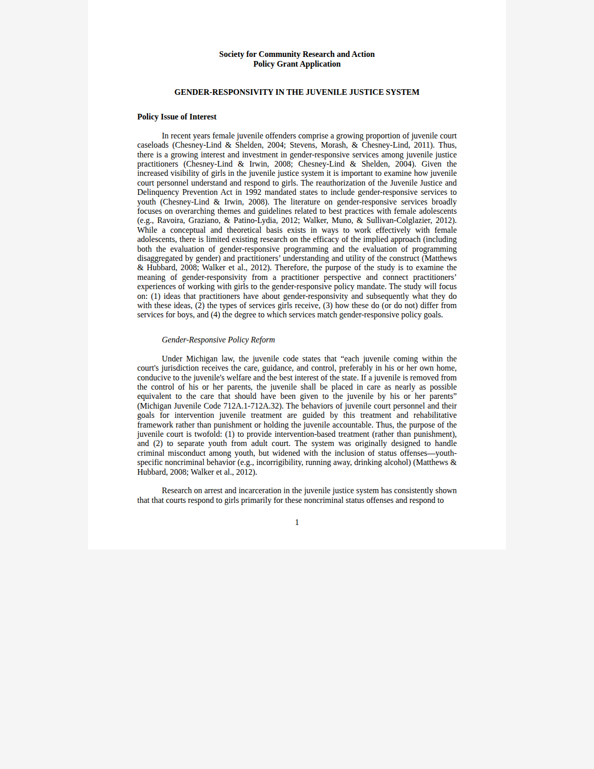Society for Community Research and Action Policy Grant Application
GENDER-RESPONSIVITY IN THE JUVENILE JUSTICE SYSTEM
Policy Issue of Interest
In recent years female juvenile offenders comprise a growing proportion of juvenile court caseloads (Chesney-Lind & Shelden, 2004; Stevens, Morash, & Chesney-Lind, 2011). Thus, there is a growing interest and investment in gender-responsive services among juvenile justice practitioners (Chesney-Lind & Irwin, 2008; Chesney-Lind & Shelden, 2004). Given the increased visibility of girls in the juvenile justice system it is important to examine how juvenile court personnel understand and respond to girls. The reauthorization of the Juvenile Justice and Delinquency Prevention Act in 1992 mandated states to include gender-responsive services to youth (Chesney-Lind & Irwin, 2008). The literature on gender-responsive services broadly focuses on overarching themes and guidelines related to best practices with female adolescents (e.g., Ravoira, Graziano, & Patino-Lydia, 2012; Walker, Muno, & Sullivan-Colglazier, 2012). While a conceptual and theoretical basis exists in ways to work effectively with female adolescents, there is limited existing research on the efficacy of the implied approach (including both the evaluation of gender-responsive programming and the evaluation of programming disaggregated by gender) and practitioners’ understanding and utility of the construct (Matthews & Hubbard, 2008; Walker et al., 2012). Therefore, the purpose of the study is to examine the meaning of gender-responsivity from a practitioner perspective and connect practitioners’ experiences of working with girls to the gender-responsive policy mandate. The study will focus on: (1) ideas that practitioners have about gender-responsivity and subsequently what they do with these ideas, (2) the types of services girls receive, (3) how these do (or do not) differ from services for boys, and (4) the degree to which services match gender-responsive policy goals.
Gender-Responsive Policy Reform
Under Michigan law, the juvenile code states that “each juvenile coming within the court's jurisdiction receives the care, guidance, and control, preferably in his or her own home, conducive to the juvenile's welfare and the best interest of the state. If a juvenile is removed from the control of his or her parents, the juvenile shall be placed in care as nearly as possible equivalent to the care that should have been given to the juvenile by his or her parents” (Michigan Juvenile Code 712A.1-712A.32). The behaviors of juvenile court personnel and their goals for intervention juvenile treatment are guided by this treatment and rehabilitative framework rather than punishment or holding the juvenile accountable. Thus, the purpose of the juvenile court is twofold: (1) to provide intervention-based treatment (rather than punishment), and (2) to separate youth from adult court. The system was originally designed to handle criminal misconduct among youth, but widened with the inclusion of status offenses—youth-specific noncriminal behavior (e.g., incorrigibility, running away, drinking alcohol) (Matthews & Hubbard, 2008; Walker et al., 2012).
Research on arrest and incarceration in the juvenile justice system has consistently shown that that courts respond to girls primarily for these noncriminal status offenses and respond to
1